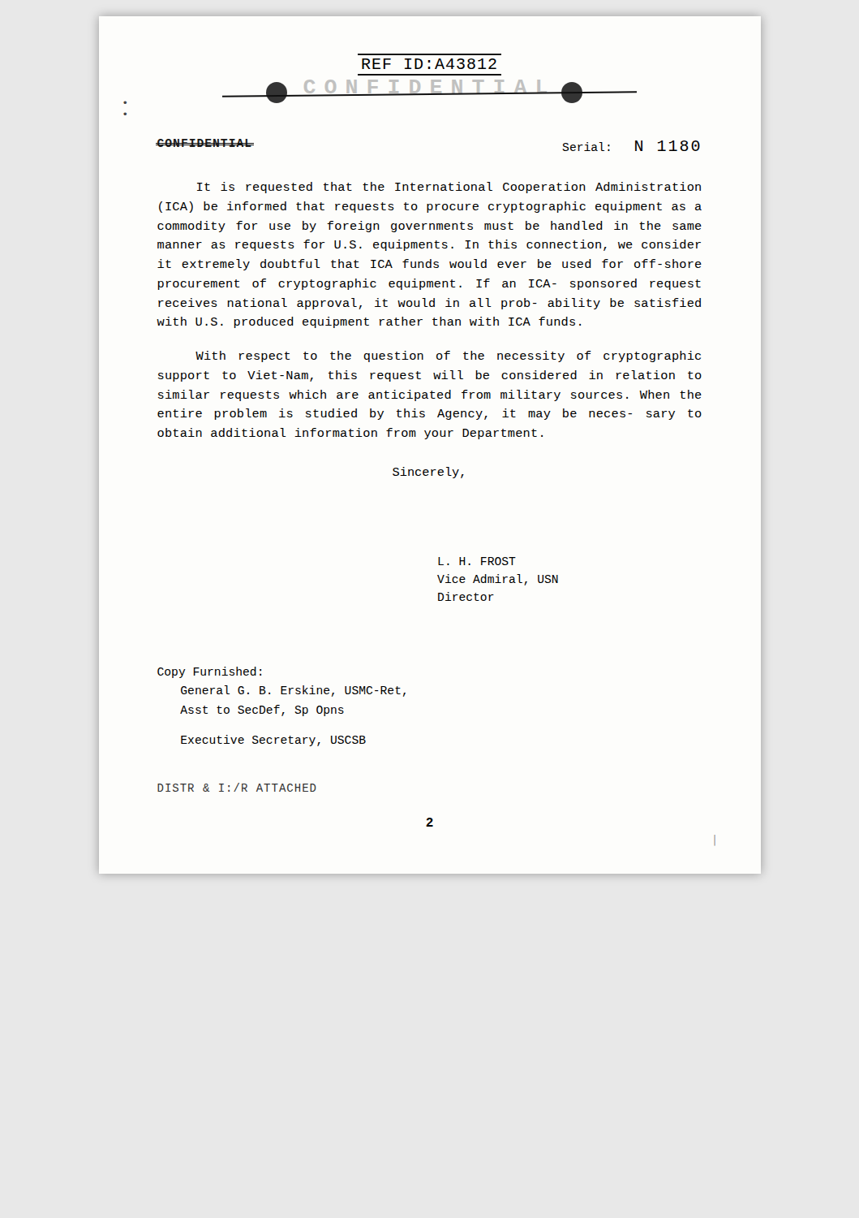•
•
REF ID:A43812
CONFIDENTIAL
CONFIDENTIAL
Serial: N 1180
It is requested that the International Cooperation Administration (ICA) be informed that requests to procure cryptographic equipment as a commodity for use by foreign governments must be handled in the same manner as requests for U.S. equipments. In this connection, we consider it extremely doubtful that ICA funds would ever be used for off-shore procurement of cryptographic equipment. If an ICA- sponsored request receives national approval, it would in all prob- ability be satisfied with U.S. produced equipment rather than with ICA funds.
With respect to the question of the necessity of cryptographic support to Viet-Nam, this request will be considered in relation to similar requests which are anticipated from military sources. When the entire problem is studied by this Agency, it may be neces- sary to obtain additional information from your Department.
Sincerely,
L. H. FROST
Vice Admiral, USN
Director
Copy Furnished:
General G. B. Erskine, USMC-Ret,
Asst to SecDef, Sp Opns
Executive Secretary, USCSB
DISTR & I:/R ATTACHED
2
│